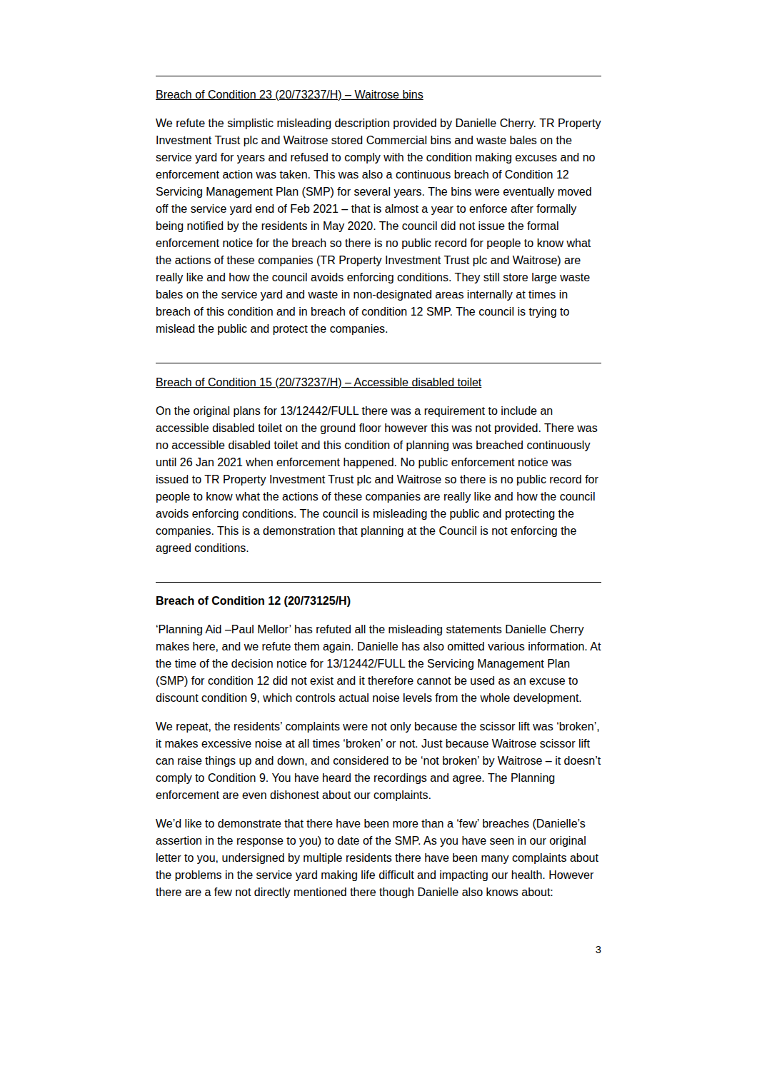Breach of Condition 23 (20/73237/H) – Waitrose bins
We refute the simplistic misleading description provided by Danielle Cherry. TR Property Investment Trust plc and Waitrose stored Commercial bins and waste bales on the service yard for years and refused to comply with the condition making excuses and no enforcement action was taken. This was also a continuous breach of Condition 12 Servicing Management Plan (SMP) for several years. The bins were eventually moved off the service yard end of Feb 2021 – that is almost a year to enforce after formally being notified by the residents in May 2020. The council did not issue the formal enforcement notice for the breach so there is no public record for people to know what the actions of these companies (TR Property Investment Trust plc and Waitrose) are really like and how the council avoids enforcing conditions. They still store large waste bales on the service yard and waste in non-designated areas internally at times in breach of this condition and in breach of condition 12 SMP. The council is trying to mislead the public and protect the companies.
Breach of Condition 15 (20/73237/H) – Accessible disabled toilet
On the original plans for 13/12442/FULL there was a requirement to include an accessible disabled toilet on the ground floor however this was not provided. There was no accessible disabled toilet and this condition of planning was breached continuously until 26 Jan 2021 when enforcement happened. No public enforcement notice was issued to TR Property Investment Trust plc and Waitrose so there is no public record for people to know what the actions of these companies are really like and how the council avoids enforcing conditions. The council is misleading the public and protecting the companies. This is a demonstration that planning at the Council is not enforcing the agreed conditions.
Breach of Condition 12 (20/73125/H)
‘Planning Aid –Paul Mellor’ has refuted all the misleading statements Danielle Cherry makes here, and we refute them again. Danielle has also omitted various information. At the time of the decision notice for 13/12442/FULL the Servicing Management Plan (SMP) for condition 12 did not exist and it therefore cannot be used as an excuse to discount condition 9, which controls actual noise levels from the whole development.
We repeat, the residents’ complaints were not only because the scissor lift was ‘broken’, it makes excessive noise at all times ‘broken’ or not. Just because Waitrose scissor lift can raise things up and down, and considered to be ‘not broken’ by Waitrose – it doesn’t comply to Condition 9. You have heard the recordings and agree. The Planning enforcement are even dishonest about our complaints.
We’d like to demonstrate that there have been more than a ‘few’ breaches (Danielle’s assertion in the response to you) to date of the SMP. As you have seen in our original letter to you, undersigned by multiple residents there have been many complaints about the problems in the service yard making life difficult and impacting our health. However there are a few not directly mentioned there though Danielle also knows about:
3